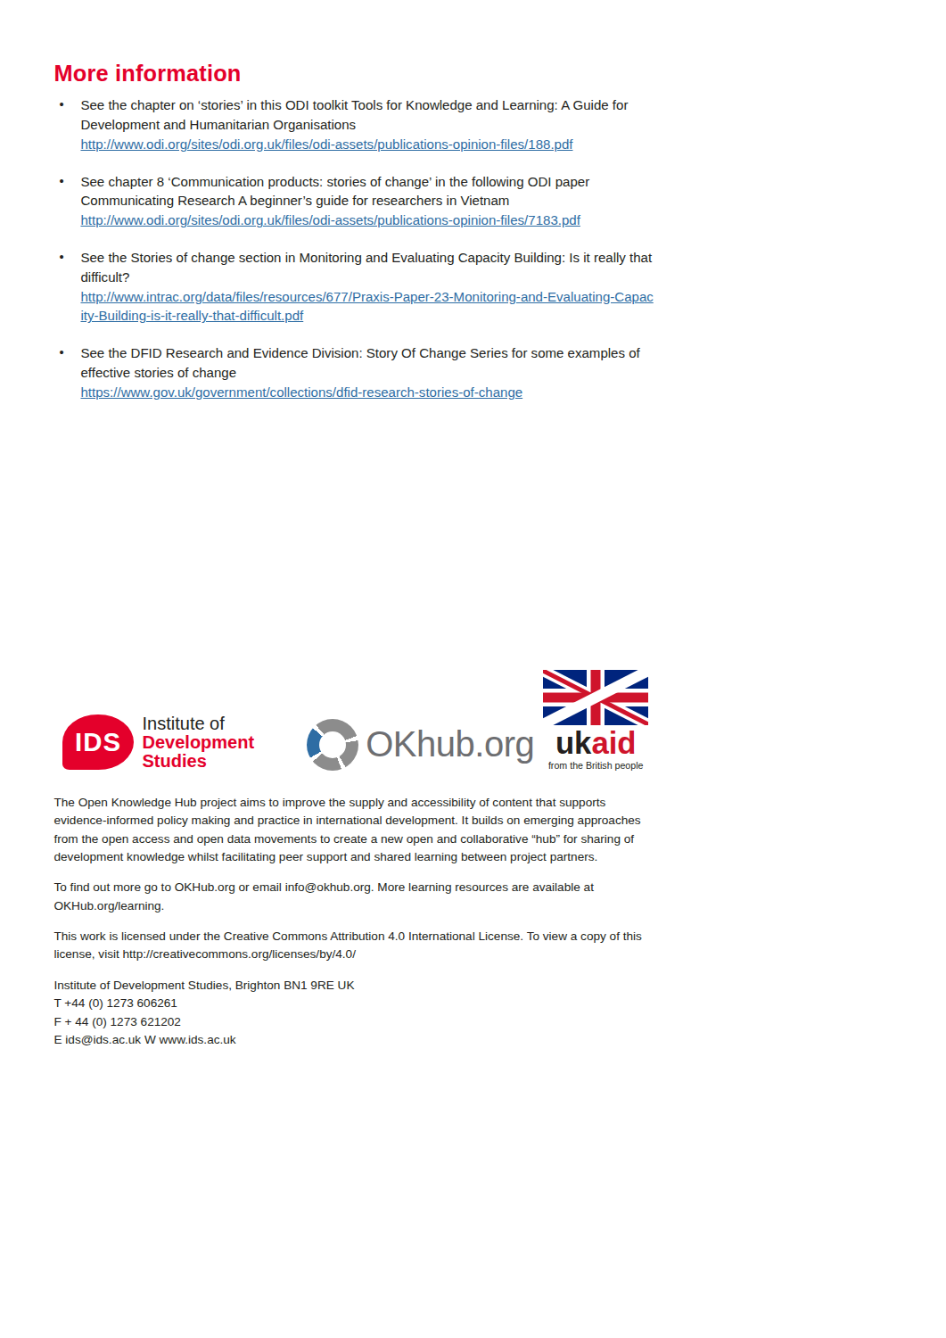More information
See the chapter on ‘stories’ in this ODI toolkit Tools for Knowledge and Learning: A Guide for Development and Humanitarian Organisations
http://www.odi.org/sites/odi.org.uk/files/odi-assets/publications-opinion-files/188.pdf
See chapter 8 ‘Communication products: stories of change’ in the following ODI paper Communicating Research A beginner’s guide for researchers in Vietnam
http://www.odi.org/sites/odi.org.uk/files/odi-assets/publications-opinion-files/7183.pdf
See the Stories of change section in Monitoring and Evaluating Capacity Building: Is it really that difficult?
http://www.intrac.org/data/files/resources/677/Praxis-Paper-23-Monitoring-and-Evaluating-Capacity-Building-is-it-really-that-difficult.pdf
See the DFID Research and Evidence Division: Story Of Change Series for some examples of effective stories of change
https://www.gov.uk/government/collections/dfid-research-stories-of-change
IDS
Institute of
Development Studies
OKhub.org
ukaid
from the British people
The Open Knowledge Hub project aims to improve the supply and accessibility of content that supports evidence-informed policy making and practice in international development. It builds on emerging approaches from the open access and open data movements to create a new open and collaborative “hub” for sharing of development knowledge whilst facilitating peer support and shared learning between project partners.
To find out more go to OKHub.org or email info@okhub.org. More learning resources are available at OKHub.org/learning.
This work is licensed under the Creative Commons Attribution 4.0 International License. To view a copy of this license, visit http://creativecommons.org/licenses/by/4.0/
Institute of Development Studies, Brighton BN1 9RE UK
T +44 (0) 1273 606261
F + 44 (0) 1273 621202
E ids@ids.ac.uk W www.ids.ac.uk